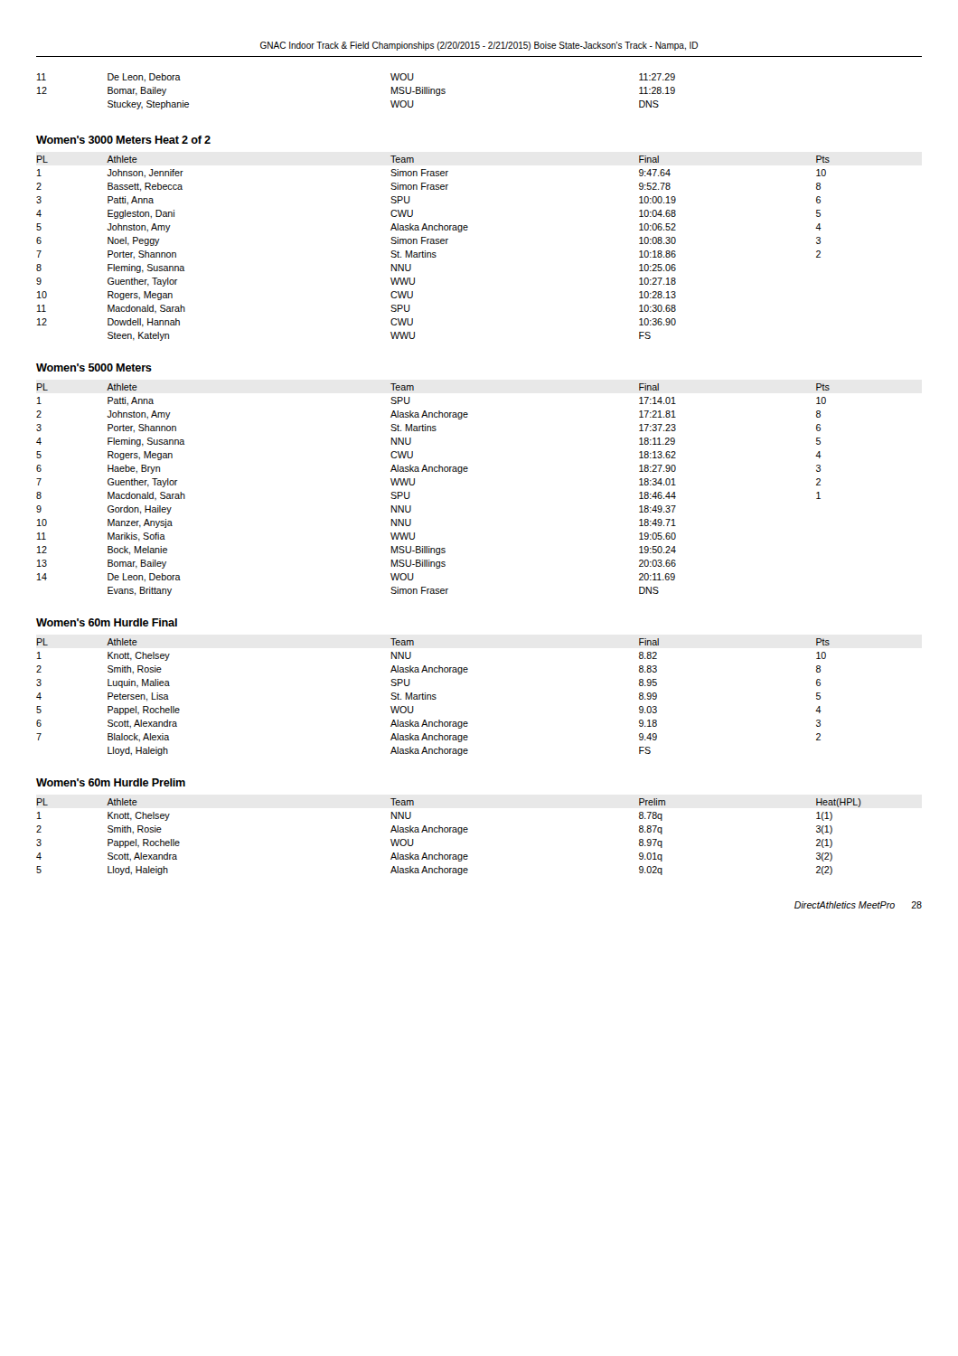GNAC Indoor Track & Field Championships (2/20/2015 - 2/21/2015) Boise State-Jackson's Track - Nampa, ID
| 11 | De Leon, Debora | WOU | 11:27.29 | |
| 12 | Bomar, Bailey | MSU-Billings | 11:28.19 | |
| | Stuckey, Stephanie | WOU | DNS | |
Women's 3000 Meters Heat 2 of 2
| PL | Athlete | Team | Final | Pts |
| --- | --- | --- | --- | --- |
| 1 | Johnson, Jennifer | Simon Fraser | 9:47.64 | 10 |
| 2 | Bassett, Rebecca | Simon Fraser | 9:52.78 | 8 |
| 3 | Patti, Anna | SPU | 10:00.19 | 6 |
| 4 | Eggleston, Dani | CWU | 10:04.68 | 5 |
| 5 | Johnston, Amy | Alaska Anchorage | 10:06.52 | 4 |
| 6 | Noel, Peggy | Simon Fraser | 10:08.30 | 3 |
| 7 | Porter, Shannon | St. Martins | 10:18.86 | 2 |
| 8 | Fleming, Susanna | NNU | 10:25.06 | |
| 9 | Guenther, Taylor | WWU | 10:27.18 | |
| 10 | Rogers, Megan | CWU | 10:28.13 | |
| 11 | Macdonald, Sarah | SPU | 10:30.68 | |
| 12 | Dowdell, Hannah | CWU | 10:36.90 | |
| | Steen, Katelyn | WWU | FS | |
Women's 5000 Meters
| PL | Athlete | Team | Final | Pts |
| --- | --- | --- | --- | --- |
| 1 | Patti, Anna | SPU | 17:14.01 | 10 |
| 2 | Johnston, Amy | Alaska Anchorage | 17:21.81 | 8 |
| 3 | Porter, Shannon | St. Martins | 17:37.23 | 6 |
| 4 | Fleming, Susanna | NNU | 18:11.29 | 5 |
| 5 | Rogers, Megan | CWU | 18:13.62 | 4 |
| 6 | Haebe, Bryn | Alaska Anchorage | 18:27.90 | 3 |
| 7 | Guenther, Taylor | WWU | 18:34.01 | 2 |
| 8 | Macdonald, Sarah | SPU | 18:46.44 | 1 |
| 9 | Gordon, Hailey | NNU | 18:49.37 | |
| 10 | Manzer, Anysja | NNU | 18:49.71 | |
| 11 | Marikis, Sofia | WWU | 19:05.60 | |
| 12 | Bock, Melanie | MSU-Billings | 19:50.24 | |
| 13 | Bomar, Bailey | MSU-Billings | 20:03.66 | |
| 14 | De Leon, Debora | WOU | 20:11.69 | |
| | Evans, Brittany | Simon Fraser | DNS | |
Women's 60m Hurdle Final
| PL | Athlete | Team | Final | Pts |
| --- | --- | --- | --- | --- |
| 1 | Knott, Chelsey | NNU | 8.82 | 10 |
| 2 | Smith, Rosie | Alaska Anchorage | 8.83 | 8 |
| 3 | Luquin, Maliea | SPU | 8.95 | 6 |
| 4 | Petersen, Lisa | St. Martins | 8.99 | 5 |
| 5 | Pappel, Rochelle | WOU | 9.03 | 4 |
| 6 | Scott, Alexandra | Alaska Anchorage | 9.18 | 3 |
| 7 | Blalock, Alexia | Alaska Anchorage | 9.49 | 2 |
| | Lloyd, Haleigh | Alaska Anchorage | FS | |
Women's 60m Hurdle Prelim
| PL | Athlete | Team | Prelim | Heat(HPL) |
| --- | --- | --- | --- | --- |
| 1 | Knott, Chelsey | NNU | 8.78q | 1(1) |
| 2 | Smith, Rosie | Alaska Anchorage | 8.87q | 3(1) |
| 3 | Pappel, Rochelle | WOU | 8.97q | 2(1) |
| 4 | Scott, Alexandra | Alaska Anchorage | 9.01q | 3(2) |
| 5 | Lloyd, Haleigh | Alaska Anchorage | 9.02q | 2(2) |
DirectAthletics MeetPro28